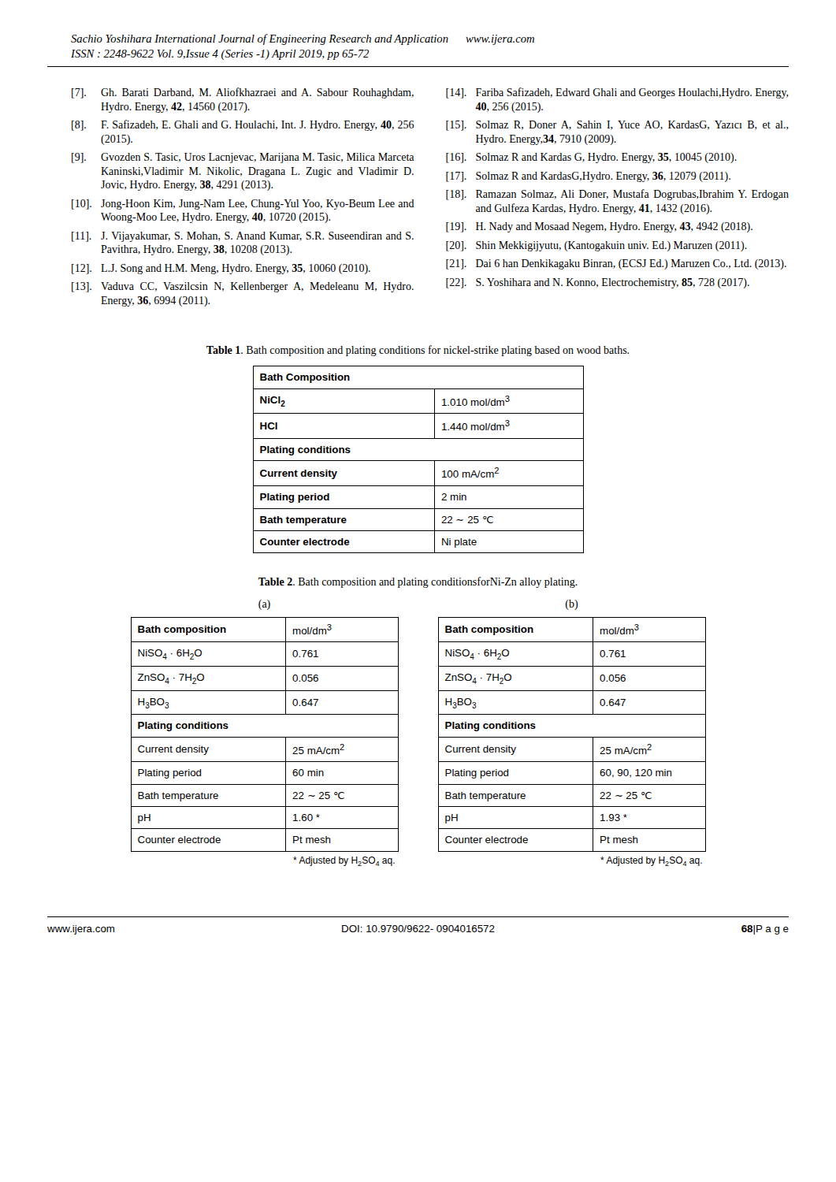Sachio Yoshihara International Journal of Engineering Research and Application www.ijera.com ISSN : 2248-9622 Vol. 9,Issue 4 (Series -1) April 2019, pp 65-72
[7]. Gh. Barati Darband, M. Aliofkhazraei and A. Sabour Rouhaghdam, Hydro. Energy, 42, 14560 (2017).
[8]. F. Safizadeh, E. Ghali and G. Houlachi, Int. J. Hydro. Energy, 40, 256 (2015).
[9]. Gvozden S. Tasic, Uros Lacnjevac, Marijana M. Tasic, Milica Marceta Kaninski,Vladimir M. Nikolic, Dragana L. Zugic and Vladimir D. Jovic, Hydro. Energy, 38, 4291 (2013).
[10]. Jong-Hoon Kim, Jung-Nam Lee, Chung-Yul Yoo, Kyo-Beum Lee and Woong-Moo Lee, Hydro. Energy, 40, 10720 (2015).
[11]. J. Vijayakumar, S. Mohan, S. Anand Kumar, S.R. Suseendiran and S. Pavithra, Hydro. Energy, 38, 10208 (2013).
[12]. L.J. Song and H.M. Meng, Hydro. Energy, 35, 10060 (2010).
[13]. Vaduva CC, Vaszilcsin N, Kellenberger A, Medeleanu M, Hydro. Energy, 36, 6994 (2011).
[14]. Fariba Safizadeh, Edward Ghali and Georges Houlachi,Hydro. Energy, 40, 256 (2015).
[15]. Solmaz R, Doner A, Sahin I, Yuce AO, KardasG, Yazıcı B, et al., Hydro. Energy,34, 7910 (2009).
[16]. Solmaz R and Kardas G, Hydro. Energy, 35, 10045 (2010).
[17]. Solmaz R and KardasG,Hydro. Energy, 36, 12079 (2011).
[18]. Ramazan Solmaz, Ali Doner, Mustafa Dogrubas,Ibrahim Y. Erdogan and Gulfeza Kardas, Hydro. Energy, 41, 1432 (2016).
[19]. H. Nady and Mosaad Negem, Hydro. Energy, 43, 4942 (2018).
[20]. Shin Mekkigijyutu, (Kantogakuin univ. Ed.) Maruzen (2011).
[21]. Dai 6 han Denkikagaku Binran, (ECSJ Ed.) Maruzen Co., Ltd. (2013).
[22]. S. Yoshihara and N. Konno, Electrochemistry, 85, 728 (2017).
Table 1. Bath composition and plating conditions for nickel-strike plating based on wood baths.
| Bath Composition |
| NiCl 2 | 1.010 mol/dm 3 |
| HCl | 1.440 mol/dm 3 |
| Plating conditions |
| Current density | 100 mA/cm 2 |
| Plating period | 2 min |
| Bath temperature | 22 ∼ 25 ℃ |
| Counter electrode | Ni plate |
Table 2. Bath composition and plating conditionsforNi-Zn alloy plating.
(a) (b)
| Bath composition | mol/dm 3 |
| NiSO 4 · 6H 2 O | 0.761 |
| ZnSO 4 · 7H 2 O | 0.056 |
| H 3 BO 3 | 0.647 |
| Plating conditions |
| Current density | 25 mA/cm 2 |
| Plating period | 60 min |
| Bath temperature | 22 ∼ 25 ℃ |
| pH | 1.60 * |
| Counter electrode | Pt mesh |
* Adjusted by H2SO4 aq.
| Bath composition | mol/dm 3 |
| NiSO 4 · 6H 2 O | 0.761 |
| ZnSO 4 · 7H 2 O | 0.056 |
| H 3 BO 3 | 0.647 |
| Plating conditions |
| Current density | 25 mA/cm 2 |
| Plating period | 60, 90, 120 min |
| Bath temperature | 22 ∼ 25 ℃ |
| pH | 1.93 * |
| Counter electrode | Pt mesh |
* Adjusted by H2SO4 aq.
www.ijera.com
DOI: 10.9790/9622- 0904016572
68|P a g e